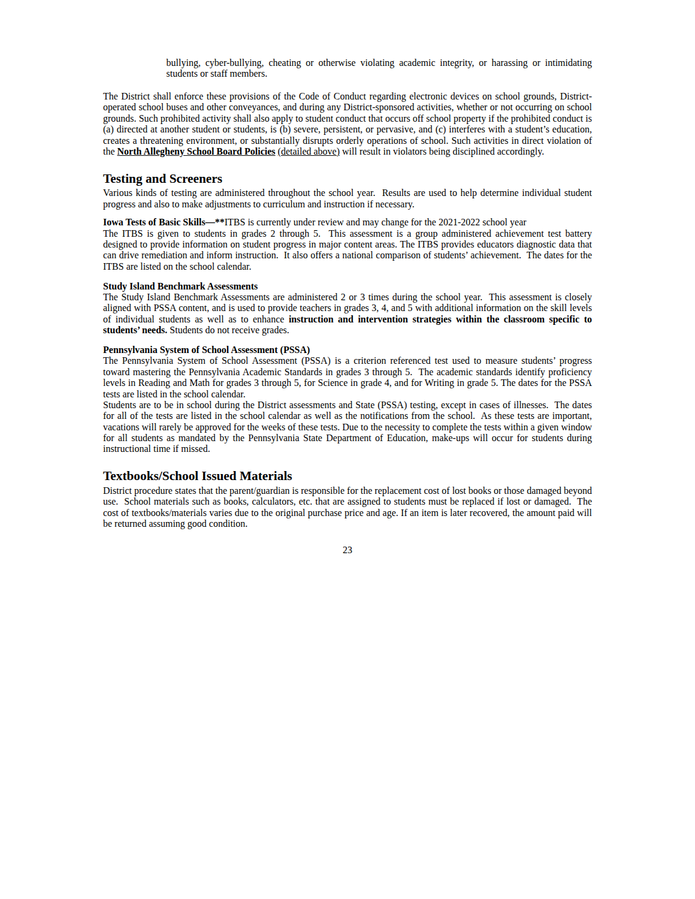bullying, cyber-bullying, cheating or otherwise violating academic integrity, or harassing or intimidating students or staff members.
The District shall enforce these provisions of the Code of Conduct regarding electronic devices on school grounds, District-operated school buses and other conveyances, and during any District-sponsored activities, whether or not occurring on school grounds. Such prohibited activity shall also apply to student conduct that occurs off school property if the prohibited conduct is (a) directed at another student or students, is (b) severe, persistent, or pervasive, and (c) interferes with a student’s education, creates a threatening environment, or substantially disrupts orderly operations of school. Such activities in direct violation of the North Allegheny School Board Policies (detailed above) will result in violators being disciplined accordingly.
Testing and Screeners
Various kinds of testing are administered throughout the school year. Results are used to help determine individual student progress and also to make adjustments to curriculum and instruction if necessary.
Iowa Tests of Basic Skills—**ITBS is currently under review and may change for the 2021-2022 school year
The ITBS is given to students in grades 2 through 5. This assessment is a group administered achievement test battery designed to provide information on student progress in major content areas. The ITBS provides educators diagnostic data that can drive remediation and inform instruction. It also offers a national comparison of students’ achievement. The dates for the ITBS are listed on the school calendar.
Study Island Benchmark Assessments
The Study Island Benchmark Assessments are administered 2 or 3 times during the school year. This assessment is closely aligned with PSSA content, and is used to provide teachers in grades 3, 4, and 5 with additional information on the skill levels of individual students as well as to enhance instruction and intervention strategies within the classroom specific to students’ needs. Students do not receive grades.
Pennsylvania System of School Assessment (PSSA)
The Pennsylvania System of School Assessment (PSSA) is a criterion referenced test used to measure students’ progress toward mastering the Pennsylvania Academic Standards in grades 3 through 5. The academic standards identify proficiency levels in Reading and Math for grades 3 through 5, for Science in grade 4, and for Writing in grade 5. The dates for the PSSA tests are listed in the school calendar.
Students are to be in school during the District assessments and State (PSSA) testing, except in cases of illnesses. The dates for all of the tests are listed in the school calendar as well as the notifications from the school. As these tests are important, vacations will rarely be approved for the weeks of these tests. Due to the necessity to complete the tests within a given window for all students as mandated by the Pennsylvania State Department of Education, make-ups will occur for students during instructional time if missed.
Textbooks/School Issued Materials
District procedure states that the parent/guardian is responsible for the replacement cost of lost books or those damaged beyond use. School materials such as books, calculators, etc. that are assigned to students must be replaced if lost or damaged. The cost of textbooks/materials varies due to the original purchase price and age. If an item is later recovered, the amount paid will be returned assuming good condition.
23